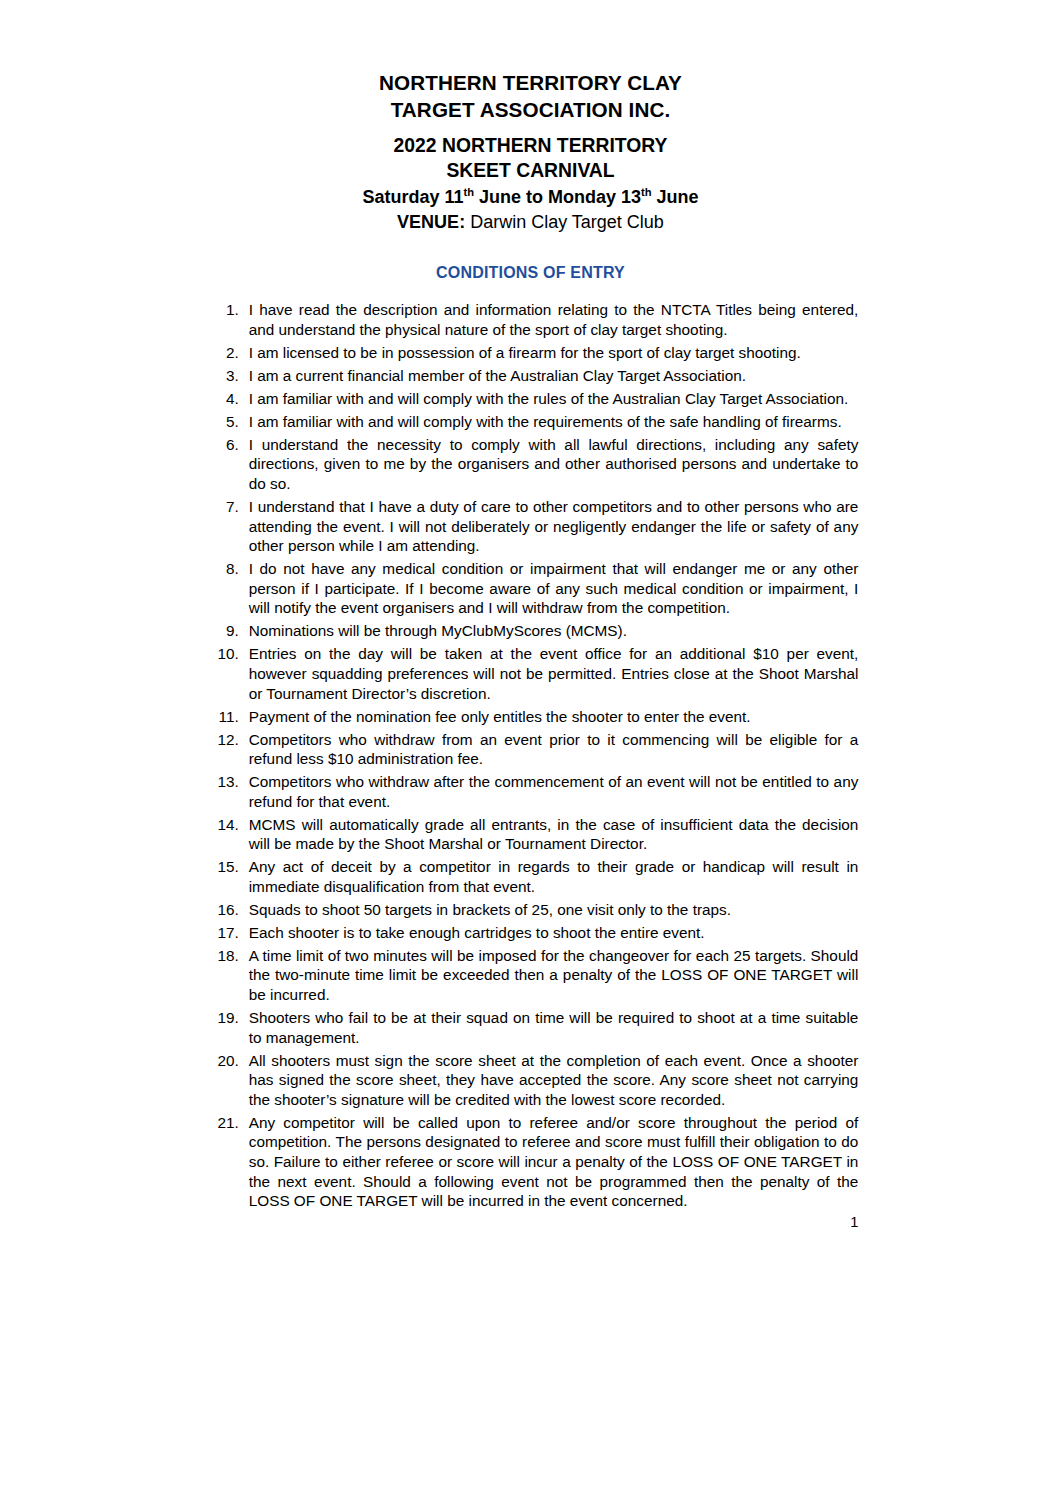NORTHERN TERRITORY CLAY TARGET ASSOCIATION INC.
2022 NORTHERN TERRITORY SKEET CARNIVAL
Saturday 11th June to Monday 13th June
VENUE: Darwin Clay Target Club
CONDITIONS OF ENTRY
I have read the description and information relating to the NTCTA Titles being entered, and understand the physical nature of the sport of clay target shooting.
I am licensed to be in possession of a firearm for the sport of clay target shooting.
I am a current financial member of the Australian Clay Target Association.
I am familiar with and will comply with the rules of the Australian Clay Target Association.
I am familiar with and will comply with the requirements of the safe handling of firearms.
I understand the necessity to comply with all lawful directions, including any safety directions, given to me by the organisers and other authorised persons and undertake to do so.
I understand that I have a duty of care to other competitors and to other persons who are attending the event. I will not deliberately or negligently endanger the life or safety of any other person while I am attending.
I do not have any medical condition or impairment that will endanger me or any other person if I participate. If I become aware of any such medical condition or impairment, I will notify the event organisers and I will withdraw from the competition.
Nominations will be through MyClubMyScores (MCMS).
Entries on the day will be taken at the event office for an additional $10 per event, however squadding preferences will not be permitted. Entries close at the Shoot Marshal or Tournament Director’s discretion.
Payment of the nomination fee only entitles the shooter to enter the event.
Competitors who withdraw from an event prior to it commencing will be eligible for a refund less $10 administration fee.
Competitors who withdraw after the commencement of an event will not be entitled to any refund for that event.
MCMS will automatically grade all entrants, in the case of insufficient data the decision will be made by the Shoot Marshal or Tournament Director.
Any act of deceit by a competitor in regards to their grade or handicap will result in immediate disqualification from that event.
Squads to shoot 50 targets in brackets of 25, one visit only to the traps.
Each shooter is to take enough cartridges to shoot the entire event.
A time limit of two minutes will be imposed for the changeover for each 25 targets. Should the two-minute time limit be exceeded then a penalty of the LOSS OF ONE TARGET will be incurred.
Shooters who fail to be at their squad on time will be required to shoot at a time suitable to management.
All shooters must sign the score sheet at the completion of each event. Once a shooter has signed the score sheet, they have accepted the score. Any score sheet not carrying the shooter’s signature will be credited with the lowest score recorded.
Any competitor will be called upon to referee and/or score throughout the period of competition. The persons designated to referee and score must fulfill their obligation to do so. Failure to either referee or score will incur a penalty of the LOSS OF ONE TARGET in the next event. Should a following event not be programmed then the penalty of the LOSS OF ONE TARGET will be incurred in the event concerned.
1